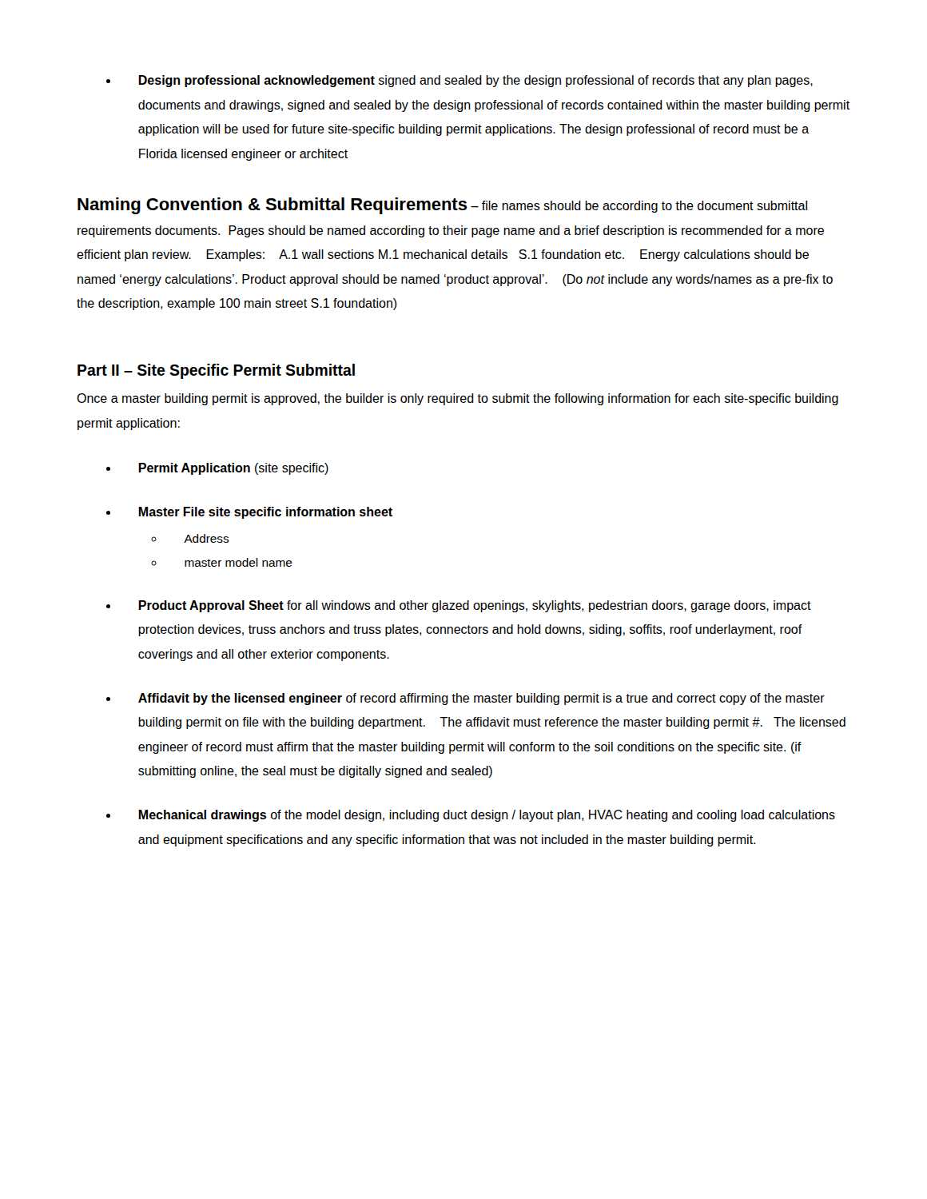Design professional acknowledgement signed and sealed by the design professional of records that any plan pages, documents and drawings, signed and sealed by the design professional of records contained within the master building permit application will be used for future site-specific building permit applications. The design professional of record must be a Florida licensed engineer or architect
Naming Convention & Submittal Requirements
– file names should be according to the document submittal requirements documents. Pages should be named according to their page name and a brief description is recommended for a more efficient plan review. Examples: A.1 wall sections M.1 mechanical details S.1 foundation etc. Energy calculations should be named ‘energy calculations’. Product approval should be named ‘product approval’. (Do not include any words/names as a pre-fix to the description, example 100 main street S.1 foundation)
Part II – Site Specific Permit Submittal
Once a master building permit is approved, the builder is only required to submit the following information for each site-specific building permit application:
Permit Application (site specific)
Master File site specific information sheet
Address
master model name
Product Approval Sheet for all windows and other glazed openings, skylights, pedestrian doors, garage doors, impact protection devices, truss anchors and truss plates, connectors and hold downs, siding, soffits, roof underlayment, roof coverings and all other exterior components.
Affidavit by the licensed engineer of record affirming the master building permit is a true and correct copy of the master building permit on file with the building department. The affidavit must reference the master building permit #. The licensed engineer of record must affirm that the master building permit will conform to the soil conditions on the specific site. (if submitting online, the seal must be digitally signed and sealed)
Mechanical drawings of the model design, including duct design / layout plan, HVAC heating and cooling load calculations and equipment specifications and any specific information that was not included in the master building permit.